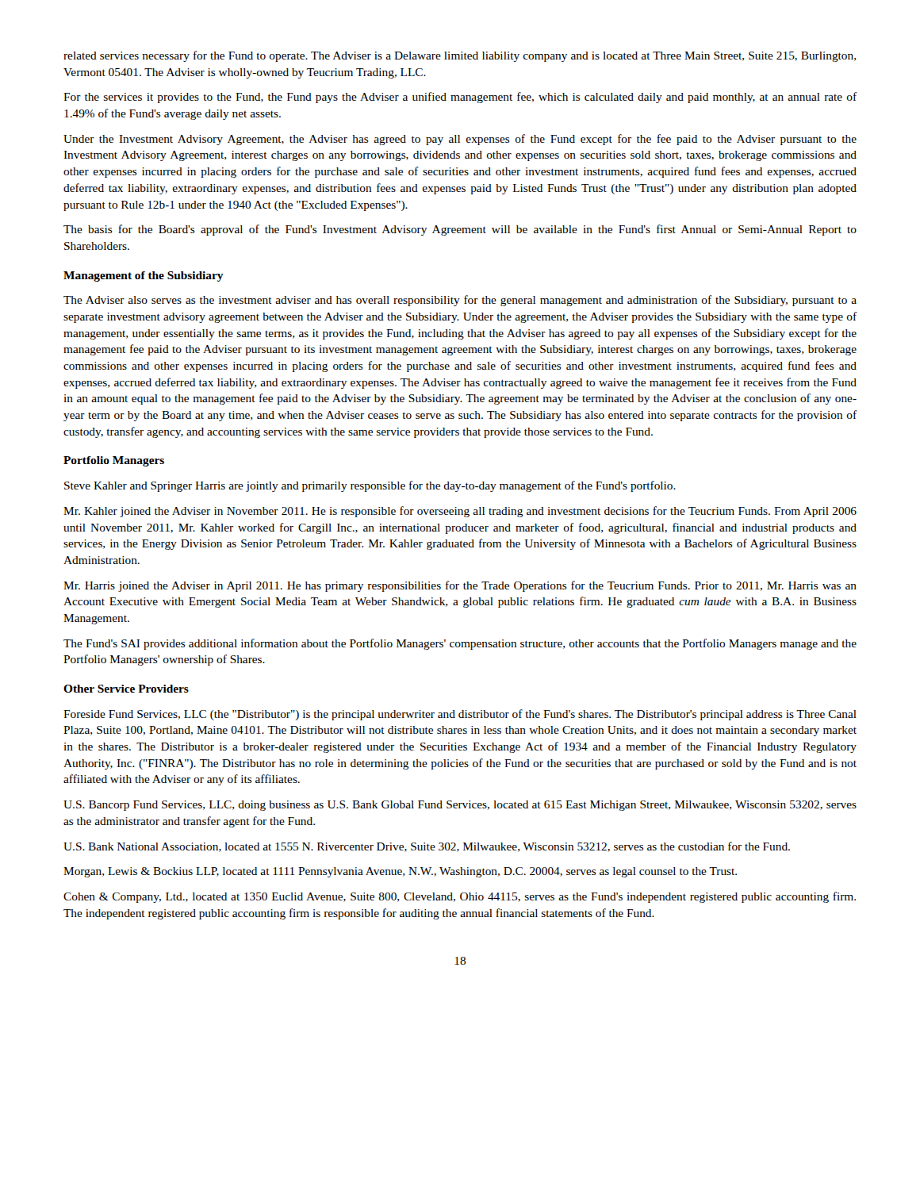related services necessary for the Fund to operate. The Adviser is a Delaware limited liability company and is located at Three Main Street, Suite 215, Burlington, Vermont 05401. The Adviser is wholly-owned by Teucrium Trading, LLC.
For the services it provides to the Fund, the Fund pays the Adviser a unified management fee, which is calculated daily and paid monthly, at an annual rate of 1.49% of the Fund's average daily net assets.
Under the Investment Advisory Agreement, the Adviser has agreed to pay all expenses of the Fund except for the fee paid to the Adviser pursuant to the Investment Advisory Agreement, interest charges on any borrowings, dividends and other expenses on securities sold short, taxes, brokerage commissions and other expenses incurred in placing orders for the purchase and sale of securities and other investment instruments, acquired fund fees and expenses, accrued deferred tax liability, extraordinary expenses, and distribution fees and expenses paid by Listed Funds Trust (the "Trust") under any distribution plan adopted pursuant to Rule 12b-1 under the 1940 Act (the "Excluded Expenses").
The basis for the Board's approval of the Fund's Investment Advisory Agreement will be available in the Fund's first Annual or Semi-Annual Report to Shareholders.
Management of the Subsidiary
The Adviser also serves as the investment adviser and has overall responsibility for the general management and administration of the Subsidiary, pursuant to a separate investment advisory agreement between the Adviser and the Subsidiary. Under the agreement, the Adviser provides the Subsidiary with the same type of management, under essentially the same terms, as it provides the Fund, including that the Adviser has agreed to pay all expenses of the Subsidiary except for the management fee paid to the Adviser pursuant to its investment management agreement with the Subsidiary, interest charges on any borrowings, taxes, brokerage commissions and other expenses incurred in placing orders for the purchase and sale of securities and other investment instruments, acquired fund fees and expenses, accrued deferred tax liability, and extraordinary expenses. The Adviser has contractually agreed to waive the management fee it receives from the Fund in an amount equal to the management fee paid to the Adviser by the Subsidiary. The agreement may be terminated by the Adviser at the conclusion of any one-year term or by the Board at any time, and when the Adviser ceases to serve as such. The Subsidiary has also entered into separate contracts for the provision of custody, transfer agency, and accounting services with the same service providers that provide those services to the Fund.
Portfolio Managers
Steve Kahler and Springer Harris are jointly and primarily responsible for the day-to-day management of the Fund's portfolio.
Mr. Kahler joined the Adviser in November 2011. He is responsible for overseeing all trading and investment decisions for the Teucrium Funds. From April 2006 until November 2011, Mr. Kahler worked for Cargill Inc., an international producer and marketer of food, agricultural, financial and industrial products and services, in the Energy Division as Senior Petroleum Trader. Mr. Kahler graduated from the University of Minnesota with a Bachelors of Agricultural Business Administration.
Mr. Harris joined the Adviser in April 2011. He has primary responsibilities for the Trade Operations for the Teucrium Funds. Prior to 2011, Mr. Harris was an Account Executive with Emergent Social Media Team at Weber Shandwick, a global public relations firm. He graduated cum laude with a B.A. in Business Management.
The Fund's SAI provides additional information about the Portfolio Managers' compensation structure, other accounts that the Portfolio Managers manage and the Portfolio Managers' ownership of Shares.
Other Service Providers
Foreside Fund Services, LLC (the "Distributor") is the principal underwriter and distributor of the Fund's shares. The Distributor's principal address is Three Canal Plaza, Suite 100, Portland, Maine 04101. The Distributor will not distribute shares in less than whole Creation Units, and it does not maintain a secondary market in the shares. The Distributor is a broker-dealer registered under the Securities Exchange Act of 1934 and a member of the Financial Industry Regulatory Authority, Inc. ("FINRA"). The Distributor has no role in determining the policies of the Fund or the securities that are purchased or sold by the Fund and is not affiliated with the Adviser or any of its affiliates.
U.S. Bancorp Fund Services, LLC, doing business as U.S. Bank Global Fund Services, located at 615 East Michigan Street, Milwaukee, Wisconsin 53202, serves as the administrator and transfer agent for the Fund.
U.S. Bank National Association, located at 1555 N. Rivercenter Drive, Suite 302, Milwaukee, Wisconsin 53212, serves as the custodian for the Fund.
Morgan, Lewis & Bockius LLP, located at 1111 Pennsylvania Avenue, N.W., Washington, D.C. 20004, serves as legal counsel to the Trust.
Cohen & Company, Ltd., located at 1350 Euclid Avenue, Suite 800, Cleveland, Ohio 44115, serves as the Fund's independent registered public accounting firm. The independent registered public accounting firm is responsible for auditing the annual financial statements of the Fund.
18